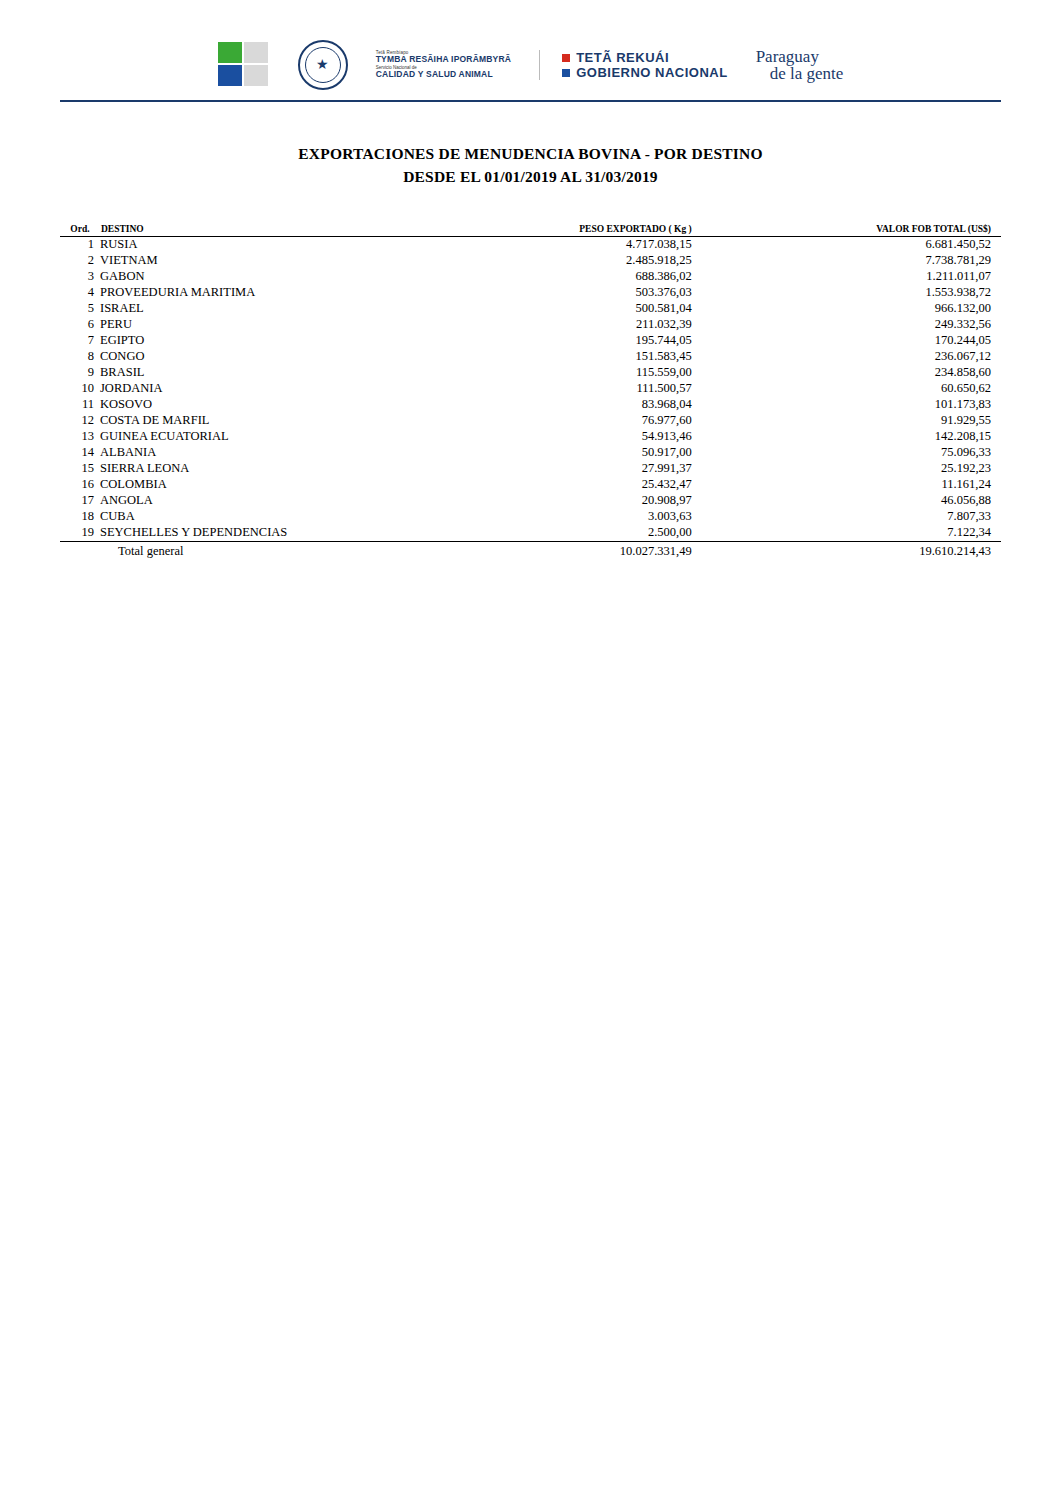★
Tetã Rembiapo
TYMBA RESÃIHA IPORÃMBYRÃ
Servicio Nacional de
CALIDAD Y SALUD ANIMAL
TETÃ REKUÁI
GOBIERNO NACIONAL
Paraguay
de la gente
EXPORTACIONES DE MENUDENCIA BOVINA - POR DESTINO
DESDE EL 01/01/2019 AL 31/03/2019
| Ord. | DESTINO | PESO EXPORTADO ( Kg ) | VALOR FOB TOTAL (US$) |
| --- | --- | --- | --- |
| 1 | RUSIA | 4.717.038,15 | 6.681.450,52 |
| 2 | VIETNAM | 2.485.918,25 | 7.738.781,29 |
| 3 | GABON | 688.386,02 | 1.211.011,07 |
| 4 | PROVEEDURIA MARITIMA | 503.376,03 | 1.553.938,72 |
| 5 | ISRAEL | 500.581,04 | 966.132,00 |
| 6 | PERU | 211.032,39 | 249.332,56 |
| 7 | EGIPTO | 195.744,05 | 170.244,05 |
| 8 | CONGO | 151.583,45 | 236.067,12 |
| 9 | BRASIL | 115.559,00 | 234.858,60 |
| 10 | JORDANIA | 111.500,57 | 60.650,62 |
| 11 | KOSOVO | 83.968,04 | 101.173,83 |
| 12 | COSTA DE MARFIL | 76.977,60 | 91.929,55 |
| 13 | GUINEA ECUATORIAL | 54.913,46 | 142.208,15 |
| 14 | ALBANIA | 50.917,00 | 75.096,33 |
| 15 | SIERRA LEONA | 27.991,37 | 25.192,23 |
| 16 | COLOMBIA | 25.432,47 | 11.161,24 |
| 17 | ANGOLA | 20.908,97 | 46.056,88 |
| 18 | CUBA | 3.003,63 | 7.807,33 |
| 19 | SEYCHELLES Y DEPENDENCIAS | 2.500,00 | 7.122,34 |
| | Total general | 10.027.331,49 | 19.610.214,43 |